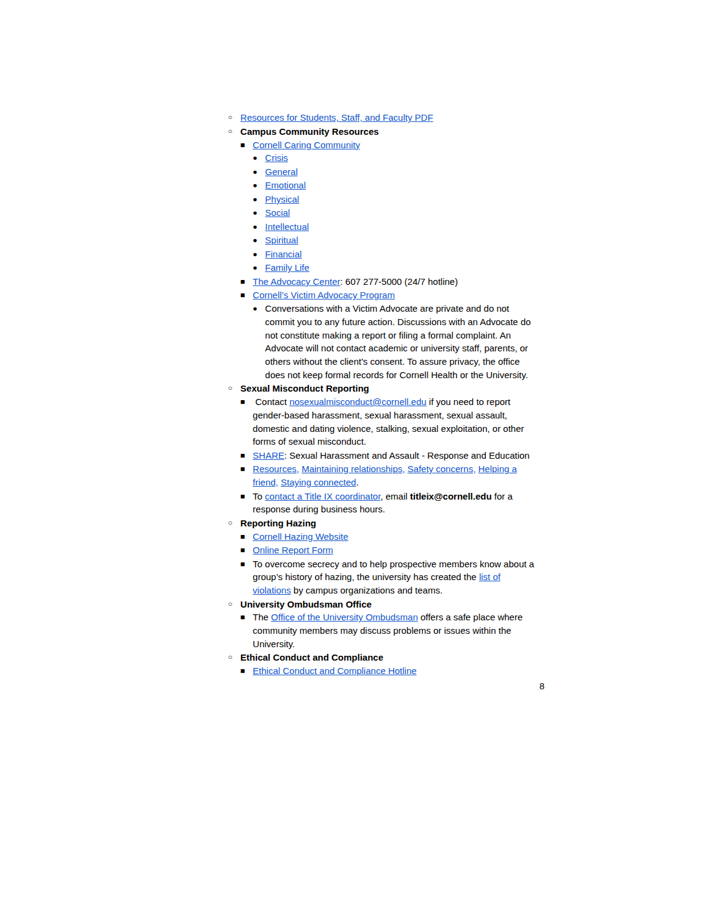○Resources for Students, Staff, and Faculty PDF
○Campus Community Resources
■Cornell Caring Community
●Crisis
●General
●Emotional
●Physical
●Social
●Intellectual
●Spiritual
●Financial
●Family Life
■The Advocacy Center: 607 277-5000 (24/7 hotline)
■Cornell’s Victim Advocacy Program
●Conversations with a Victim Advocate are private and do not commit you to any future action. Discussions with an Advocate do not constitute making a report or filing a formal complaint. An Advocate will not contact academic or university staff, parents, or others without the client's consent. To assure privacy, the office does not keep formal records for Cornell Health or the University.
○Sexual Misconduct Reporting
■ Contact nosexualmisconduct@cornell.edu if you need to report gender-based harassment, sexual harassment, sexual assault, domestic and dating violence, stalking, sexual exploitation, or other forms of sexual misconduct.
■SHARE: Sexual Harassment and Assault - Response and Education
■Resources, Maintaining relationships, Safety concerns, Helping a friend, Staying connected.
■To contact a Title IX coordinator, email titleix@cornell.edu for a response during business hours.
○Reporting Hazing
■Cornell Hazing Website
■Online Report Form
■To overcome secrecy and to help prospective members know about a group’s history of hazing, the university has created the list of violations by campus organizations and teams.
○University Ombudsman Office
■The Office of the University Ombudsman offers a safe place where community members may discuss problems or issues within the University.
○Ethical Conduct and Compliance
■Ethical Conduct and Compliance Hotline
8